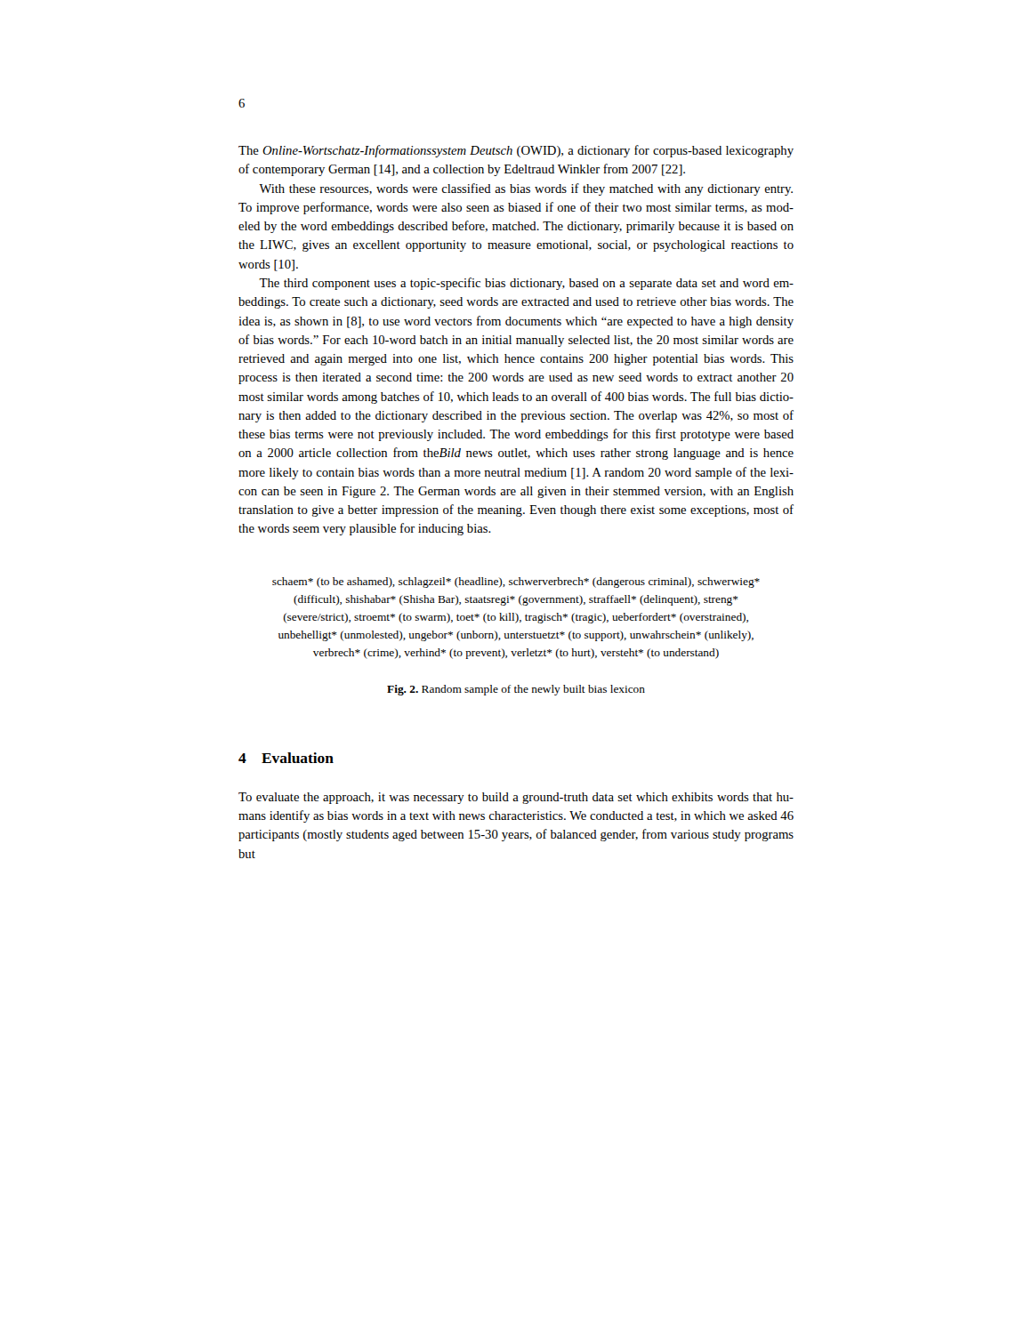6
The Online-Wortschatz-Informationssystem Deutsch (OWID), a dictionary for corpus-based lexicography of contemporary German [14], and a collection by Edeltraud Winkler from 2007 [22].
With these resources, words were classified as bias words if they matched with any dictionary entry. To improve performance, words were also seen as biased if one of their two most similar terms, as modeled by the word embeddings described before, matched. The dictionary, primarily because it is based on the LIWC, gives an excellent opportunity to measure emotional, social, or psychological reactions to words [10].
The third component uses a topic-specific bias dictionary, based on a separate data set and word embeddings. To create such a dictionary, seed words are extracted and used to retrieve other bias words. The idea is, as shown in [8], to use word vectors from documents which “are expected to have a high density of bias words.” For each 10-word batch in an initial manually selected list, the 20 most similar words are retrieved and again merged into one list, which hence contains 200 higher potential bias words. This process is then iterated a second time: the 200 words are used as new seed words to extract another 20 most similar words among batches of 10, which leads to an overall of 400 bias words. The full bias dictionary is then added to the dictionary described in the previous section. The overlap was 42%, so most of these bias terms were not previously included. The word embeddings for this first prototype were based on a 2000 article collection from theBild news outlet, which uses rather strong language and is hence more likely to contain bias words than a more neutral medium [1]. A random 20 word sample of the lexicon can be seen in Figure 2. The German words are all given in their stemmed version, with an English translation to give a better impression of the meaning. Even though there exist some exceptions, most of the words seem very plausible for inducing bias.
schaem* (to be ashamed), schlagzeil* (headline), schwerverbrech* (dangerous criminal), schwerwieg* (difficult), shishabar* (Shisha Bar), staatsregi* (government), straffaell* (delinquent), streng* (severe/strict), stroemt* (to swarm), toet* (to kill), tragisch* (tragic), ueberfordert* (overstrained), unbehelligt* (unmolested), ungebor* (unborn), unterstuetzt* (to support), unwahrschein* (unlikely), verbrech* (crime), verhind* (to prevent), verletzt* (to hurt), versteht* (to understand)
Fig. 2. Random sample of the newly built bias lexicon
4 Evaluation
To evaluate the approach, it was necessary to build a ground-truth data set which exhibits words that humans identify as bias words in a text with news characteristics. We conducted a test, in which we asked 46 participants (mostly students aged between 15-30 years, of balanced gender, from various study programs but